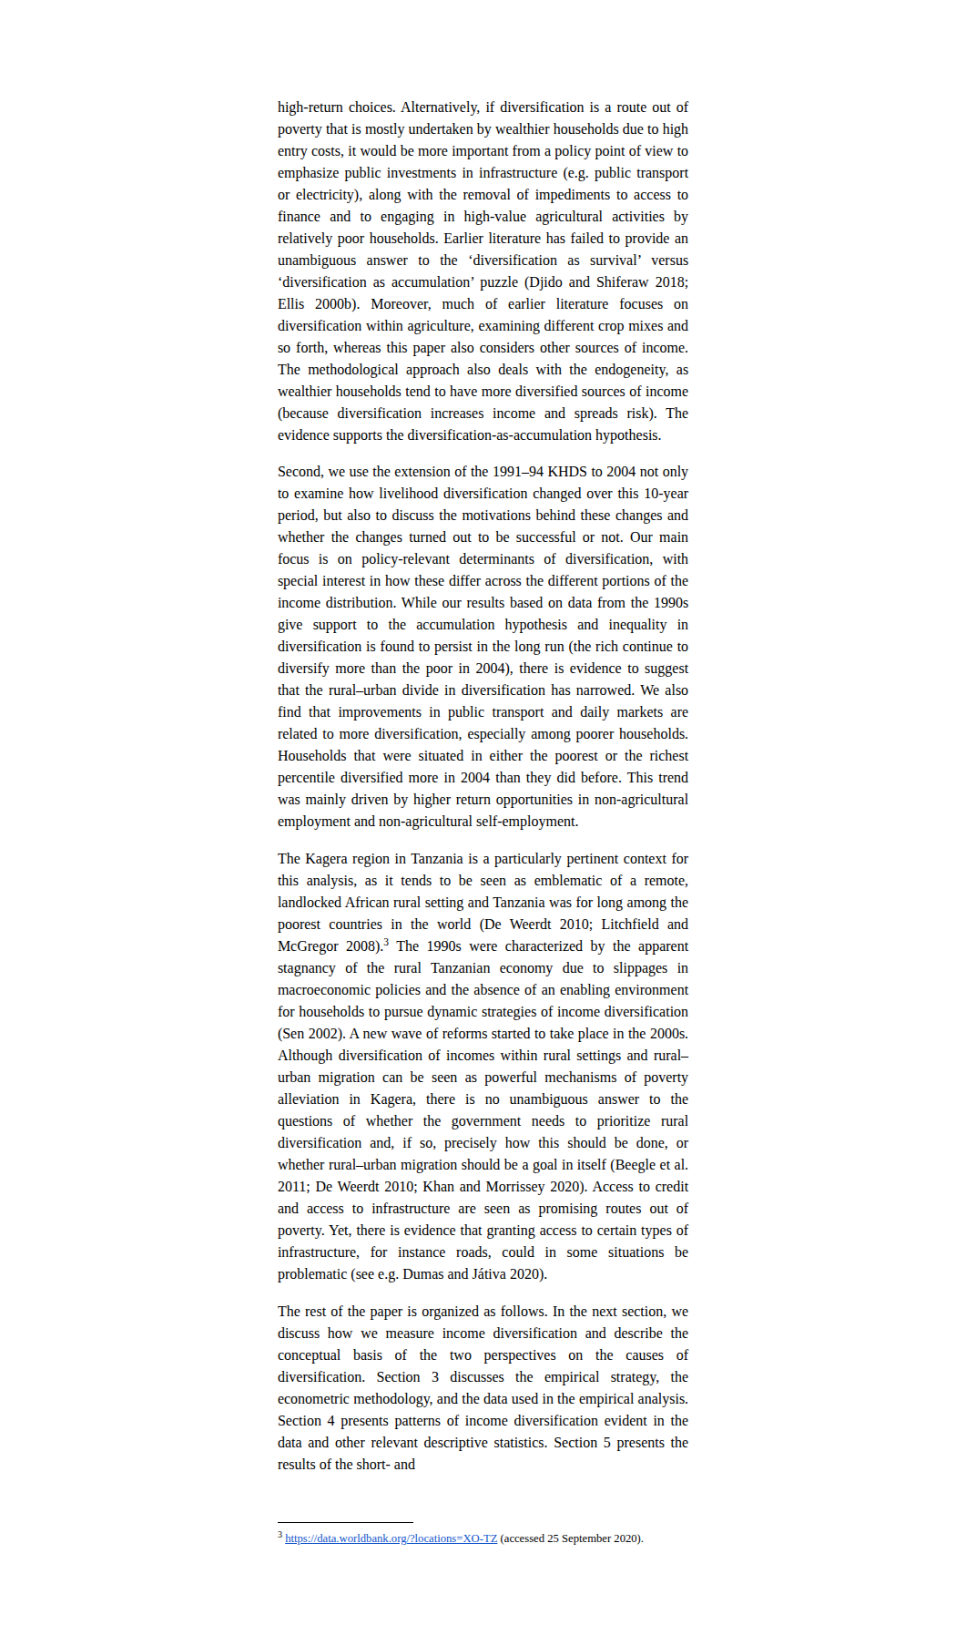high-return choices. Alternatively, if diversification is a route out of poverty that is mostly undertaken by wealthier households due to high entry costs, it would be more important from a policy point of view to emphasize public investments in infrastructure (e.g. public transport or electricity), along with the removal of impediments to access to finance and to engaging in high-value agricultural activities by relatively poor households. Earlier literature has failed to provide an unambiguous answer to the ‘diversification as survival’ versus ‘diversification as accumulation’ puzzle (Djido and Shiferaw 2018; Ellis 2000b). Moreover, much of earlier literature focuses on diversification within agriculture, examining different crop mixes and so forth, whereas this paper also considers other sources of income. The methodological approach also deals with the endogeneity, as wealthier households tend to have more diversified sources of income (because diversification increases income and spreads risk). The evidence supports the diversification-as-accumulation hypothesis.
Second, we use the extension of the 1991–94 KHDS to 2004 not only to examine how livelihood diversification changed over this 10-year period, but also to discuss the motivations behind these changes and whether the changes turned out to be successful or not. Our main focus is on policy-relevant determinants of diversification, with special interest in how these differ across the different portions of the income distribution. While our results based on data from the 1990s give support to the accumulation hypothesis and inequality in diversification is found to persist in the long run (the rich continue to diversify more than the poor in 2004), there is evidence to suggest that the rural–urban divide in diversification has narrowed. We also find that improvements in public transport and daily markets are related to more diversification, especially among poorer households. Households that were situated in either the poorest or the richest percentile diversified more in 2004 than they did before. This trend was mainly driven by higher return opportunities in non-agricultural employment and non-agricultural self-employment.
The Kagera region in Tanzania is a particularly pertinent context for this analysis, as it tends to be seen as emblematic of a remote, landlocked African rural setting and Tanzania was for long among the poorest countries in the world (De Weerdt 2010; Litchfield and McGregor 2008).3 The 1990s were characterized by the apparent stagnancy of the rural Tanzanian economy due to slippages in macroeconomic policies and the absence of an enabling environment for households to pursue dynamic strategies of income diversification (Sen 2002). A new wave of reforms started to take place in the 2000s. Although diversification of incomes within rural settings and rural–urban migration can be seen as powerful mechanisms of poverty alleviation in Kagera, there is no unambiguous answer to the questions of whether the government needs to prioritize rural diversification and, if so, precisely how this should be done, or whether rural–urban migration should be a goal in itself (Beegle et al. 2011; De Weerdt 2010; Khan and Morrissey 2020). Access to credit and access to infrastructure are seen as promising routes out of poverty. Yet, there is evidence that granting access to certain types of infrastructure, for instance roads, could in some situations be problematic (see e.g. Dumas and Játiva 2020).
The rest of the paper is organized as follows. In the next section, we discuss how we measure income diversification and describe the conceptual basis of the two perspectives on the causes of diversification. Section 3 discusses the empirical strategy, the econometric methodology, and the data used in the empirical analysis. Section 4 presents patterns of income diversification evident in the data and other relevant descriptive statistics. Section 5 presents the results of the short- and
3 https://data.worldbank.org/?locations=XO-TZ (accessed 25 September 2020).